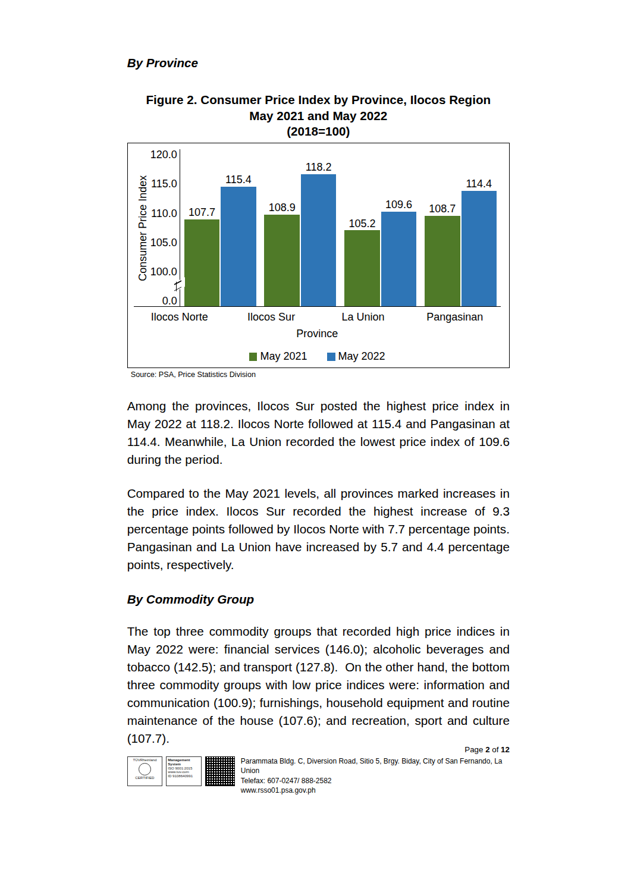By Province
Figure 2. Consumer Price Index by Province, Ilocos Region
May 2021 and May 2022
(2018=100)
Consumer Price Index
120.0 115.0 110.0 105.0 100.0 0.0
107.7
115.4
108.9
118.2
105.2
109.6
108.7
114.4
Ilocos Norte Ilocos Sur La Union Pangasinan
Province
May 2021 May 2022
Source: PSA, Price Statistics Division
Among the provinces, Ilocos Sur posted the highest price index in May 2022 at 118.2. Ilocos Norte followed at 115.4 and Pangasinan at 114.4. Meanwhile, La Union recorded the lowest price index of 109.6 during the period.
Compared to the May 2021 levels, all provinces marked increases in the price index. Ilocos Sur recorded the highest increase of 9.3 percentage points followed by Ilocos Norte with 7.7 percentage points. Pangasinan and La Union have increased by 5.7 and 4.4 percentage points, respectively.
By Commodity Group
The top three commodity groups that recorded high price indices in May 2022 were: financial services (146.0); alcoholic beverages and tobacco (142.5); and transport (127.8). On the other hand, the bottom three commodity groups with low price indices were: information and communication (100.9); furnishings, household equipment and routine maintenance of the house (107.6); and recreation, sport and culture (107.7).
Page 2 of 12
TÜVRheinland
CERTIFIED
Management System
ISO 9001:2015
www.tuv.com
ID 9108640991
Parammata Bldg. C, Diversion Road, Sitio 5, Brgy. Biday, City of San Fernando, La Union
Telefax: 607-0247/ 888-2582
www.rsso01.psa.gov.ph